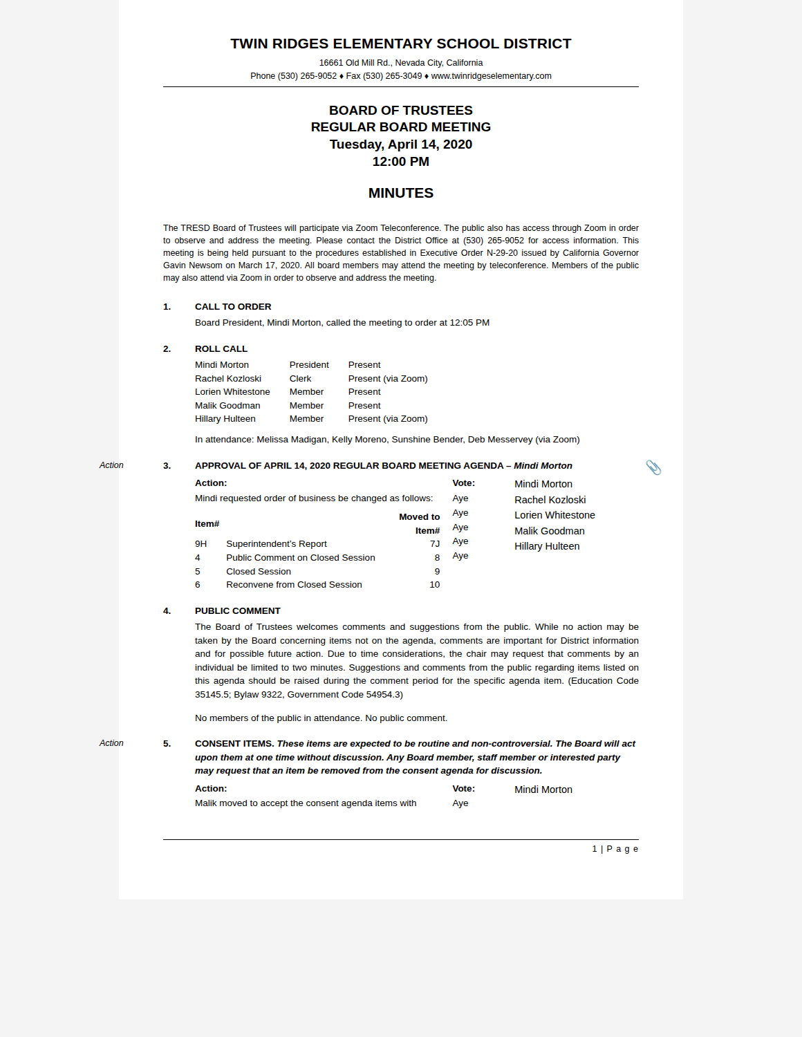TWIN RIDGES ELEMENTARY SCHOOL DISTRICT
16661 Old Mill Rd., Nevada City, California
Phone (530) 265-9052 ♦ Fax (530) 265-3049 ♦ www.twinridgeselementary.com
BOARD OF TRUSTEES
REGULAR BOARD MEETING
Tuesday, April 14, 2020
12:00 PM
MINUTES
The TRESD Board of Trustees will participate via Zoom Teleconference. The public also has access through Zoom in order to observe and address the meeting. Please contact the District Office at (530) 265-9052 for access information. This meeting is being held pursuant to the procedures established in Executive Order N-29-20 issued by California Governor Gavin Newsom on March 17, 2020. All board members may attend the meeting by teleconference. Members of the public may also attend via Zoom in order to observe and address the meeting.
1.
Call to Order
Board President, Mindi Morton, called the meeting to order at 12:05 PM
2.
Roll Call
| Mindi Morton | President | Present |
| Rachel Kozloski | Clerk | Present (via Zoom) |
| Lorien Whitestone | Member | Present |
| Malik Goodman | Member | Present |
| Hillary Hulteen | Member | Present (via Zoom) |
In attendance: Melissa Madigan, Kelly Moreno, Sunshine Bender, Deb Messervey (via Zoom)
Action 3. 📎
Approval of April 14, 2020 Regular Board Meeting Agenda – Mindi Morton
Action:
Mindi requested order of business be changed as follows:
| Item# | | Moved to Item# |
| --- | --- | --- |
| 9H | Superintendent’s Report | 7J |
| 4 | Public Comment on Closed Session | 8 |
| 5 | Closed Session | 9 |
| 6 | Reconvene from Closed Session | 10 |
Vote:
Aye
Aye
Aye
Aye
Aye
Mindi Morton
Rachel Kozloski
Lorien Whitestone
Malik Goodman
Hillary Hulteen
4.
Public Comment
The Board of Trustees welcomes comments and suggestions from the public. While no action may be taken by the Board concerning items not on the agenda, comments are important for District information and for possible future action. Due to time considerations, the chair may request that comments by an individual be limited to two minutes. Suggestions and comments from the public regarding items listed on this agenda should be raised during the comment period for the specific agenda item. (Education Code 35145.5; Bylaw 9322, Government Code 54954.3)
No members of the public in attendance. No public comment.
Action 5.
Consent Items. These items are expected to be routine and non-controversial. The Board will act upon them at one time without discussion. Any Board member, staff member or interested party may request that an item be removed from the consent agenda for discussion.
Action:
Malik moved to accept the consent agenda items with
Vote:
Aye
Mindi Morton
1 | P a g e